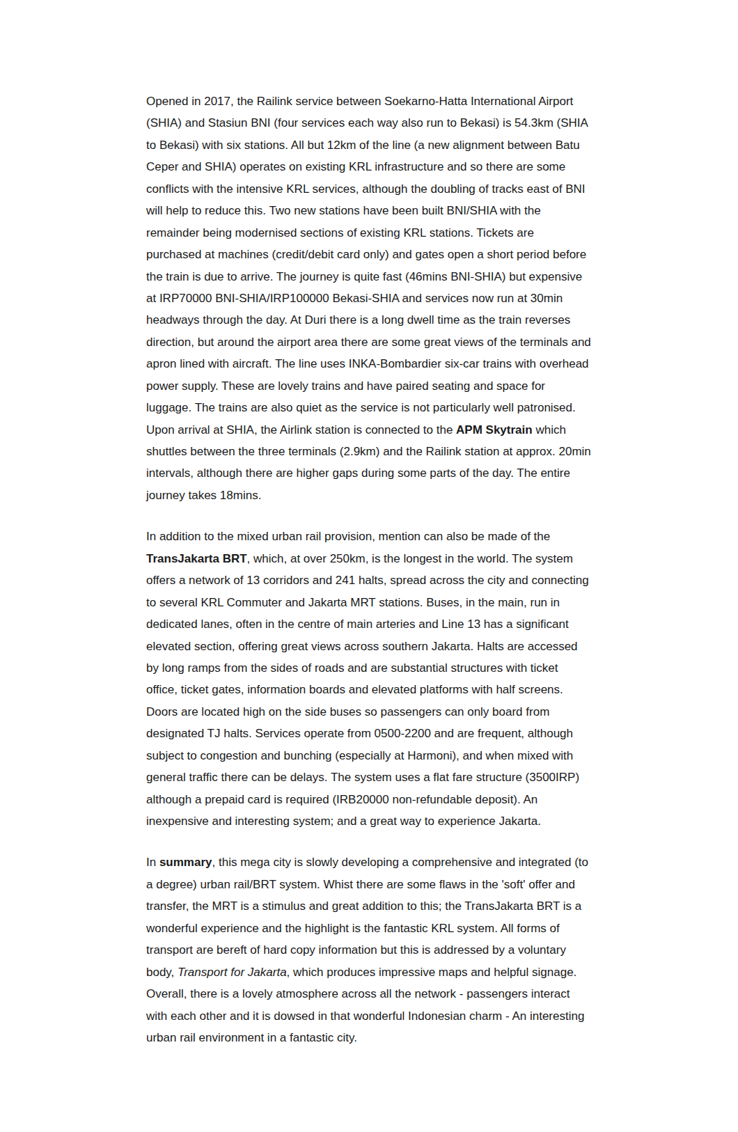Opened in 2017, the Railink service between Soekarno-Hatta International Airport (SHIA) and Stasiun BNI (four services each way also run to Bekasi) is 54.3km (SHIA to Bekasi) with six stations. All but 12km of the line (a new alignment between Batu Ceper and SHIA) operates on existing KRL infrastructure and so there are some conflicts with the intensive KRL services, although the doubling of tracks east of BNI will help to reduce this. Two new stations have been built BNI/SHIA with the remainder being modernised sections of existing KRL stations. Tickets are purchased at machines (credit/debit card only) and gates open a short period before the train is due to arrive. The journey is quite fast (46mins BNI-SHIA) but expensive at IRP70000 BNI-SHIA/IRP100000 Bekasi-SHIA and services now run at 30min headways through the day. At Duri there is a long dwell time as the train reverses direction, but around the airport area there are some great views of the terminals and apron lined with aircraft. The line uses INKA-Bombardier six-car trains with overhead power supply. These are lovely trains and have paired seating and space for luggage. The trains are also quiet as the service is not particularly well patronised. Upon arrival at SHIA, the Airlink station is connected to the APM Skytrain which shuttles between the three terminals (2.9km) and the Railink station at approx. 20min intervals, although there are higher gaps during some parts of the day. The entire journey takes 18mins.
In addition to the mixed urban rail provision, mention can also be made of the TransJakarta BRT, which, at over 250km, is the longest in the world. The system offers a network of 13 corridors and 241 halts, spread across the city and connecting to several KRL Commuter and Jakarta MRT stations. Buses, in the main, run in dedicated lanes, often in the centre of main arteries and Line 13 has a significant elevated section, offering great views across southern Jakarta. Halts are accessed by long ramps from the sides of roads and are substantial structures with ticket office, ticket gates, information boards and elevated platforms with half screens. Doors are located high on the side buses so passengers can only board from designated TJ halts. Services operate from 0500-2200 and are frequent, although subject to congestion and bunching (especially at Harmoni), and when mixed with general traffic there can be delays. The system uses a flat fare structure (3500IRP) although a prepaid card is required (IRB20000 non-refundable deposit). An inexpensive and interesting system; and a great way to experience Jakarta.
In summary, this mega city is slowly developing a comprehensive and integrated (to a degree) urban rail/BRT system. Whist there are some flaws in the 'soft' offer and transfer, the MRT is a stimulus and great addition to this; the TransJakarta BRT is a wonderful experience and the highlight is the fantastic KRL system. All forms of transport are bereft of hard copy information but this is addressed by a voluntary body, Transport for Jakarta, which produces impressive maps and helpful signage. Overall, there is a lovely atmosphere across all the network - passengers interact with each other and it is dowsed in that wonderful Indonesian charm - An interesting urban rail environment in a fantastic city.